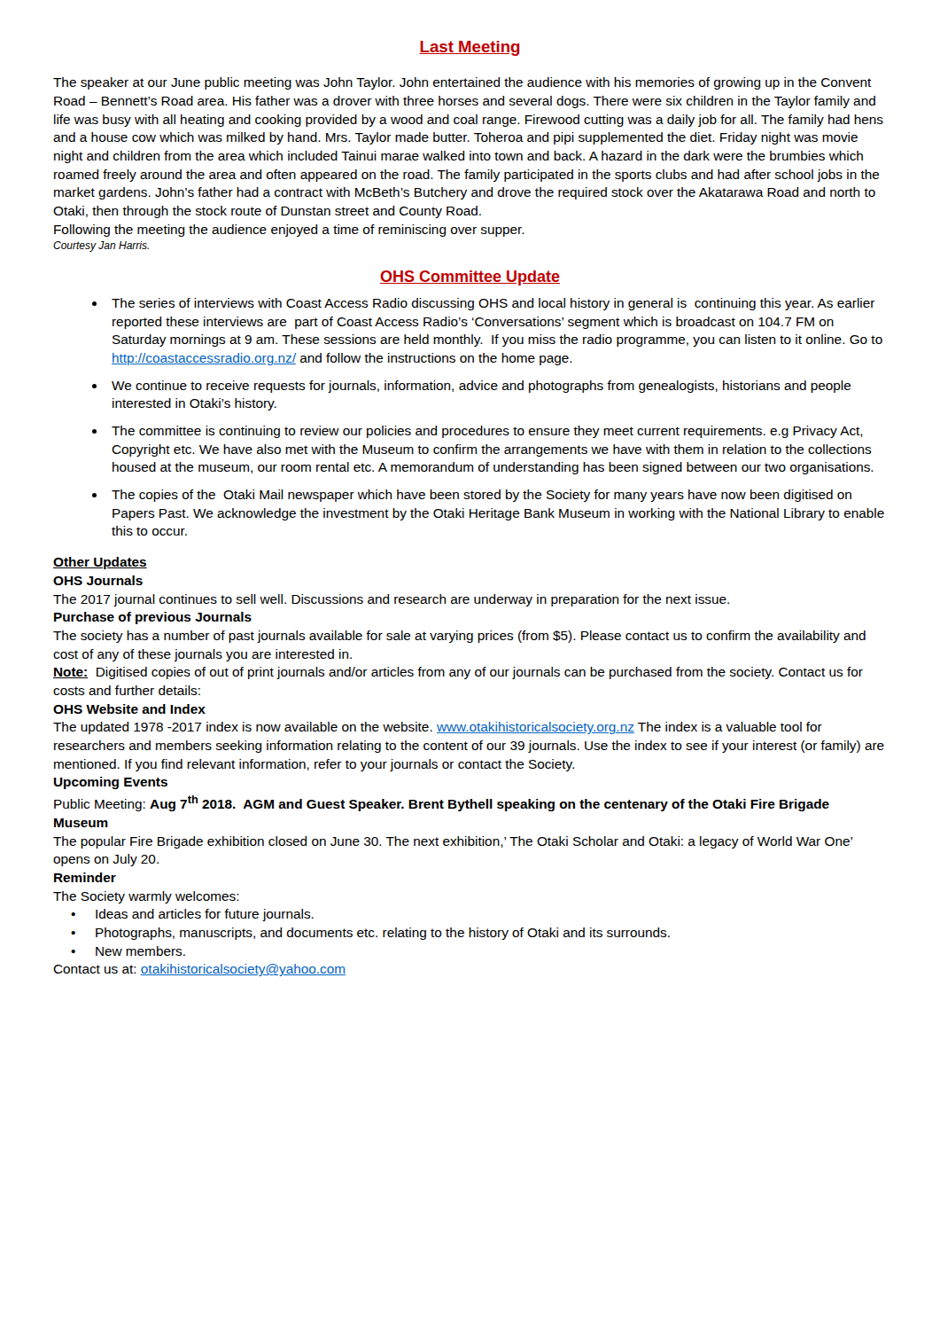Last Meeting
The speaker at our June public meeting was John Taylor. John entertained the audience with his memories of growing up in the Convent Road – Bennett’s Road area. His father was a drover with three horses and several dogs. There were six children in the Taylor family and life was busy with all heating and cooking provided by a wood and coal range. Firewood cutting was a daily job for all. The family had hens and a house cow which was milked by hand. Mrs. Taylor made butter. Toheroa and pipi supplemented the diet. Friday night was movie night and children from the area which included Tainui marae walked into town and back. A hazard in the dark were the brumbies which roamed freely around the area and often appeared on the road. The family participated in the sports clubs and had after school jobs in the market gardens. John’s father had a contract with McBeth’s Butchery and drove the required stock over the Akatarawa Road and north to Otaki, then through the stock route of Dunstan street and County Road.
Following the meeting the audience enjoyed a time of reminiscing over supper.
Courtesy Jan Harris.
OHS Committee Update
The series of interviews with Coast Access Radio discussing OHS and local history in general is continuing this year. As earlier reported these interviews are part of Coast Access Radio’s ‘Conversations’ segment which is broadcast on 104.7 FM on Saturday mornings at 9 am. These sessions are held monthly. If you miss the radio programme, you can listen to it online. Go to http://coastaccessradio.org.nz/ and follow the instructions on the home page.
We continue to receive requests for journals, information, advice and photographs from genealogists, historians and people interested in Otaki’s history.
The committee is continuing to review our policies and procedures to ensure they meet current requirements. e.g Privacy Act, Copyright etc. We have also met with the Museum to confirm the arrangements we have with them in relation to the collections housed at the museum, our room rental etc. A memorandum of understanding has been signed between our two organisations.
The copies of the Otaki Mail newspaper which have been stored by the Society for many years have now been digitised on Papers Past. We acknowledge the investment by the Otaki Heritage Bank Museum in working with the National Library to enable this to occur.
Other Updates
OHS Journals
The 2017 journal continues to sell well. Discussions and research are underway in preparation for the next issue.
Purchase of previous Journals
The society has a number of past journals available for sale at varying prices (from $5). Please contact us to confirm the availability and cost of any of these journals you are interested in.
Note: Digitised copies of out of print journals and/or articles from any of our journals can be purchased from the society. Contact us for costs and further details:
OHS Website and Index
The updated 1978 -2017 index is now available on the website. www.otakihistoricalsociety.org.nz The index is a valuable tool for researchers and members seeking information relating to the content of our 39 journals. Use the index to see if your interest (or family) are mentioned. If you find relevant information, refer to your journals or contact the Society.
Upcoming Events
Public Meeting: Aug 7th 2018. AGM and Guest Speaker. Brent Bythell speaking on the centenary of the Otaki Fire Brigade
Museum
The popular Fire Brigade exhibition closed on June 30. The next exhibition,’ The Otaki Scholar and Otaki: a legacy of World War One’ opens on July 20.
Reminder
The Society warmly welcomes:
Ideas and articles for future journals.
Photographs, manuscripts, and documents etc. relating to the history of Otaki and its surrounds.
New members.
Contact us at: otakihistoricalsociety@yahoo.com